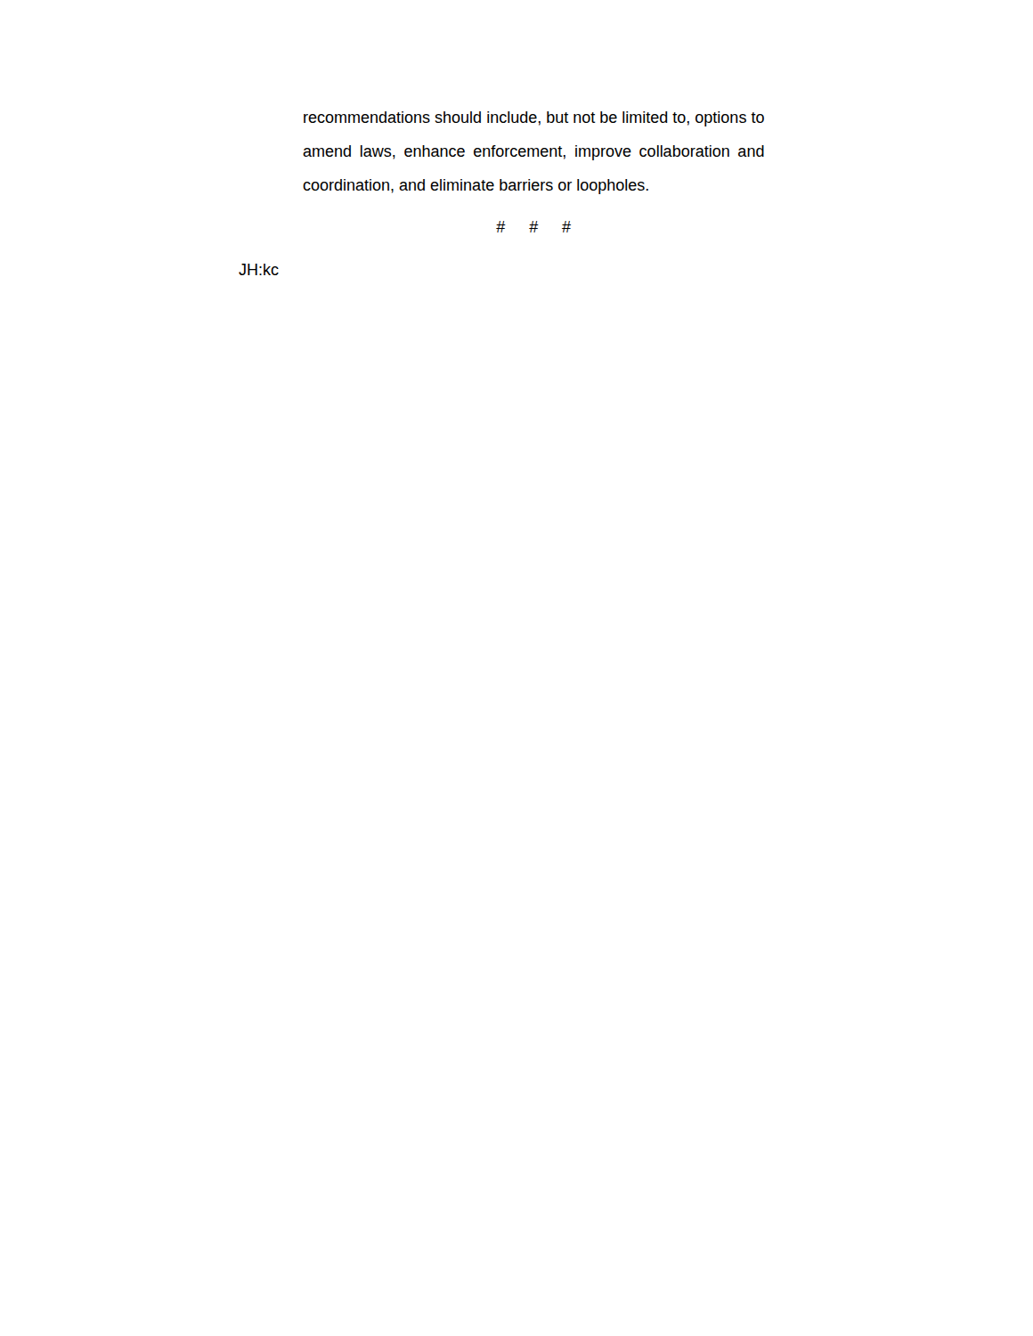recommendations should include, but not be limited to, options to amend laws, enhance enforcement, improve collaboration and coordination, and eliminate barriers or loopholes.
###
JH:kc